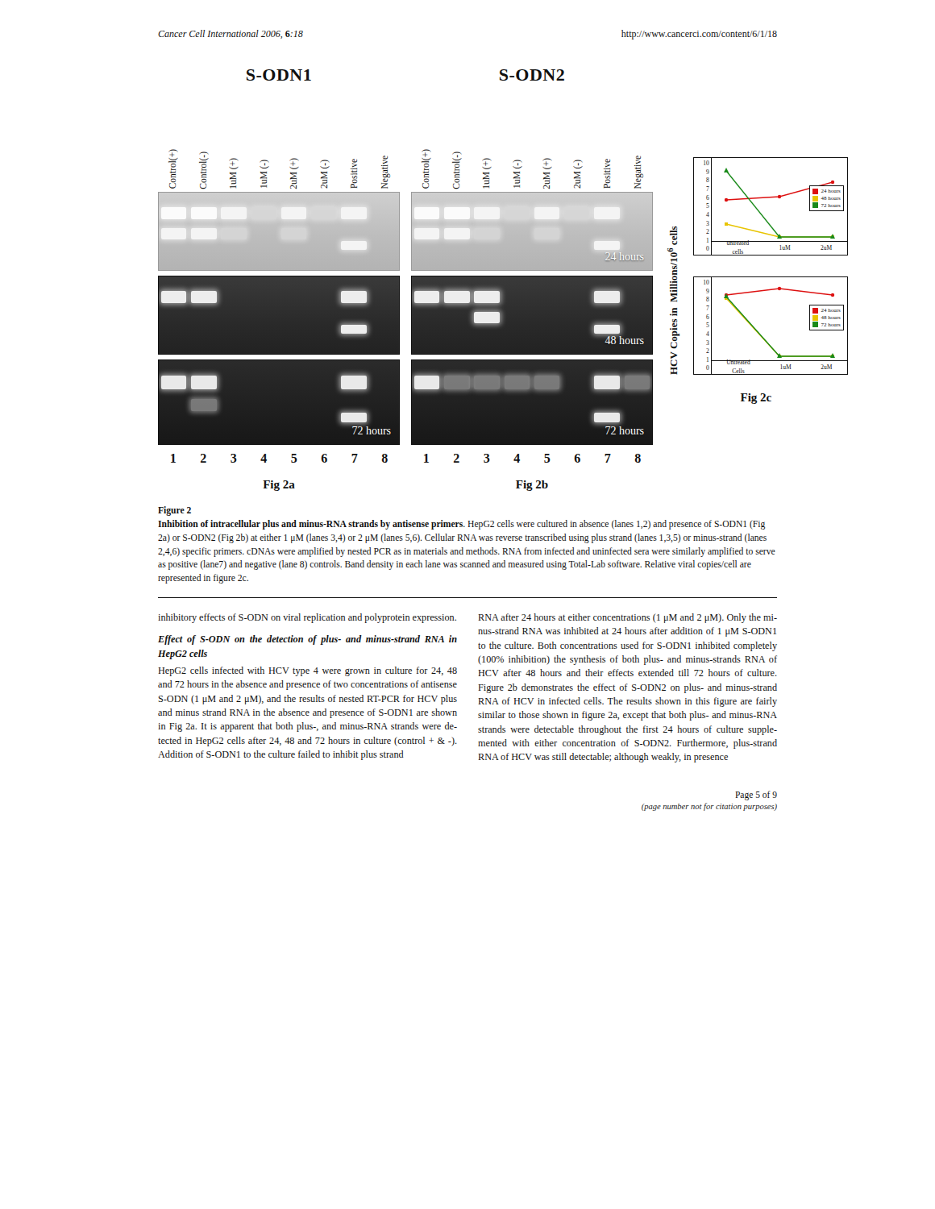Cancer Cell International 2006, 6:18
http://www.cancerci.com/content/6/1/18
S-ODN1
Control(+) Control(-) 1uM (+) 1uM (-) 2uM (+) 2uM (-) Positive Negative
72 hours
1
2
3
4
5
6
7
8
Fig 2a
S-ODN2
Control(+) Control(-) 1uM (+) 1uM (-) 2uM (+) 2uM (-) Positive Negative
24 hours
48 hours
72 hours
1
2
3
4
5
6
7
8
Fig 2b
HCV Copies in Millions/106 cells
10
9
8
7
6
5
4
3
2
1
0
24 hours
48 hours
72 hours
untreated
cells
1uM
2uM
10
9
8
7
6
5
4
3
2
1
0
24 hours
48 hours
72 hours
Untreated
Cells
1uM
2uM
Fig 2c
Figure 2
Inhibition of intracellular plus and minus-RNA strands by antisense primers. HepG2 cells were cultured in absence (lanes 1,2) and presence of S-ODN1 (Fig 2a) or S-ODN2 (Fig 2b) at either 1 μM (lanes 3,4) or 2 μM (lanes 5,6). Cellular RNA was reverse transcribed using plus strand (lanes 1,3,5) or minus-strand (lanes 2,4,6) specific primers. cDNAs were amplified by nested PCR as in materials and methods. RNA from infected and uninfected sera were similarly amplified to serve as positive (lane7) and negative (lane 8) controls. Band density in each lane was scanned and measured using Total-Lab software. Relative viral copies/cell are represented in figure 2c.
inhibitory effects of S-ODN on viral replication and polyprotein expression.
Effect of S-ODN on the detection of plus- and minus-strand RNA in HepG2 cells
HepG2 cells infected with HCV type 4 were grown in culture for 24, 48 and 72 hours in the absence and presence of two concentrations of antisense S-ODN (1 μM and 2 μM), and the results of nested RT-PCR for HCV plus and minus strand RNA in the absence and presence of S-ODN1 are shown in Fig 2a. It is apparent that both plus-, and minus-RNA strands were detected in HepG2 cells after 24, 48 and 72 hours in culture (control + & -). Addition of S-ODN1 to the culture failed to inhibit plus strand
RNA after 24 hours at either concentrations (1 μM and 2 μM). Only the minus-strand RNA was inhibited at 24 hours after addition of 1 μM S-ODN1 to the culture. Both concentrations used for S-ODN1 inhibited completely (100% inhibition) the synthesis of both plus- and minus-strands RNA of HCV after 48 hours and their effects extended till 72 hours of culture. Figure 2b demonstrates the effect of S-ODN2 on plus- and minus-strand RNA of HCV in infected cells. The results shown in this figure are fairly similar to those shown in figure 2a, except that both plus- and minus-RNA strands were detectable throughout the first 24 hours of culture supplemented with either concentration of S-ODN2. Furthermore, plus-strand RNA of HCV was still detectable; although weakly, in presence
Page 5 of 9
(page number not for citation purposes)